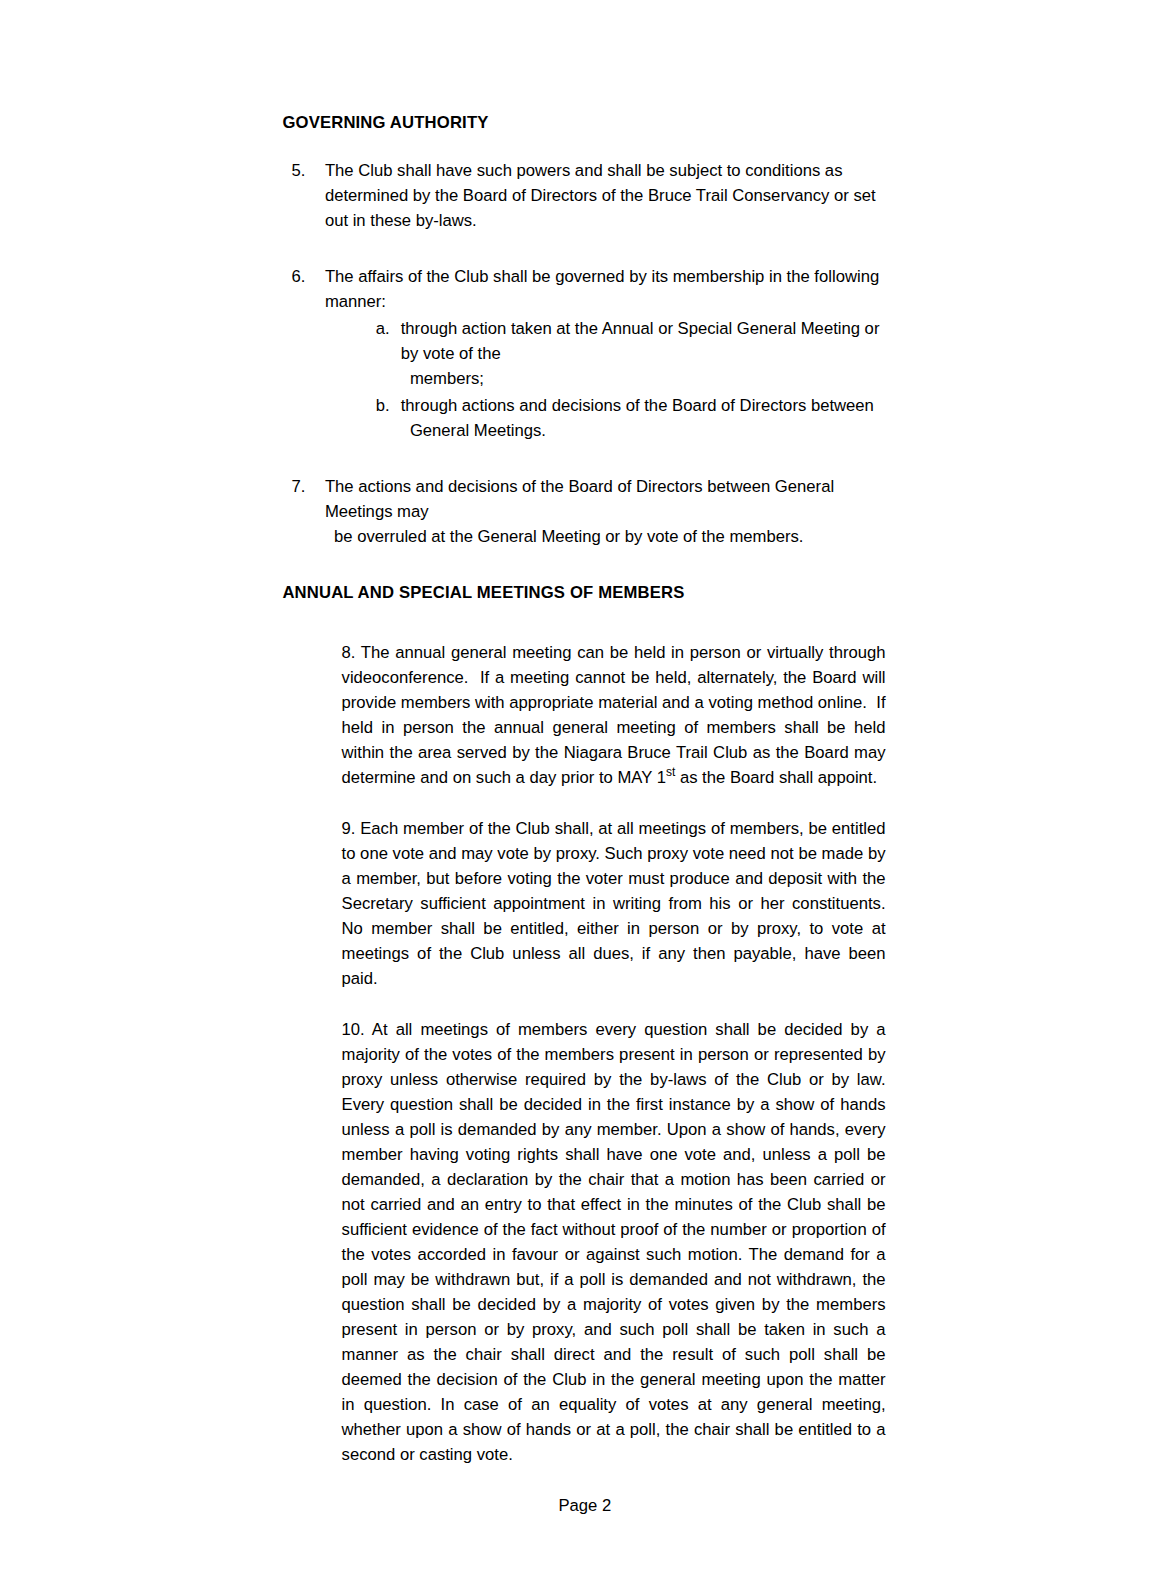GOVERNING AUTHORITY
5. The Club shall have such powers and shall be subject to conditions as determined by the Board of Directors of the Bruce Trail Conservancy or set out in these by-laws.
6. The affairs of the Club shall be governed by its membership in the following manner:
a. through action taken at the Annual or Special General Meeting or by vote of the members;
b. through actions and decisions of the Board of Directors between General Meetings.
7. The actions and decisions of the Board of Directors between General Meetings may be overruled at the General Meeting or by vote of the members.
ANNUAL AND SPECIAL MEETINGS OF MEMBERS
8. The annual general meeting can be held in person or virtually through videoconference. If a meeting cannot be held, alternately, the Board will provide members with appropriate material and a voting method online. If held in person the annual general meeting of members shall be held within the area served by the Niagara Bruce Trail Club as the Board may determine and on such a day prior to MAY 1st as the Board shall appoint.
9. Each member of the Club shall, at all meetings of members, be entitled to one vote and may vote by proxy. Such proxy vote need not be made by a member, but before voting the voter must produce and deposit with the Secretary sufficient appointment in writing from his or her constituents. No member shall be entitled, either in person or by proxy, to vote at meetings of the Club unless all dues, if any then payable, have been paid.
10. At all meetings of members every question shall be decided by a majority of the votes of the members present in person or represented by proxy unless otherwise required by the by-laws of the Club or by law. Every question shall be decided in the first instance by a show of hands unless a poll is demanded by any member. Upon a show of hands, every member having voting rights shall have one vote and, unless a poll be demanded, a declaration by the chair that a motion has been carried or not carried and an entry to that effect in the minutes of the Club shall be sufficient evidence of the fact without proof of the number or proportion of the votes accorded in favour or against such motion. The demand for a poll may be withdrawn but, if a poll is demanded and not withdrawn, the question shall be decided by a majority of votes given by the members present in person or by proxy, and such poll shall be taken in such a manner as the chair shall direct and the result of such poll shall be deemed the decision of the Club in the general meeting upon the matter in question. In case of an equality of votes at any general meeting, whether upon a show of hands or at a poll, the chair shall be entitled to a second or casting vote.
Page 2